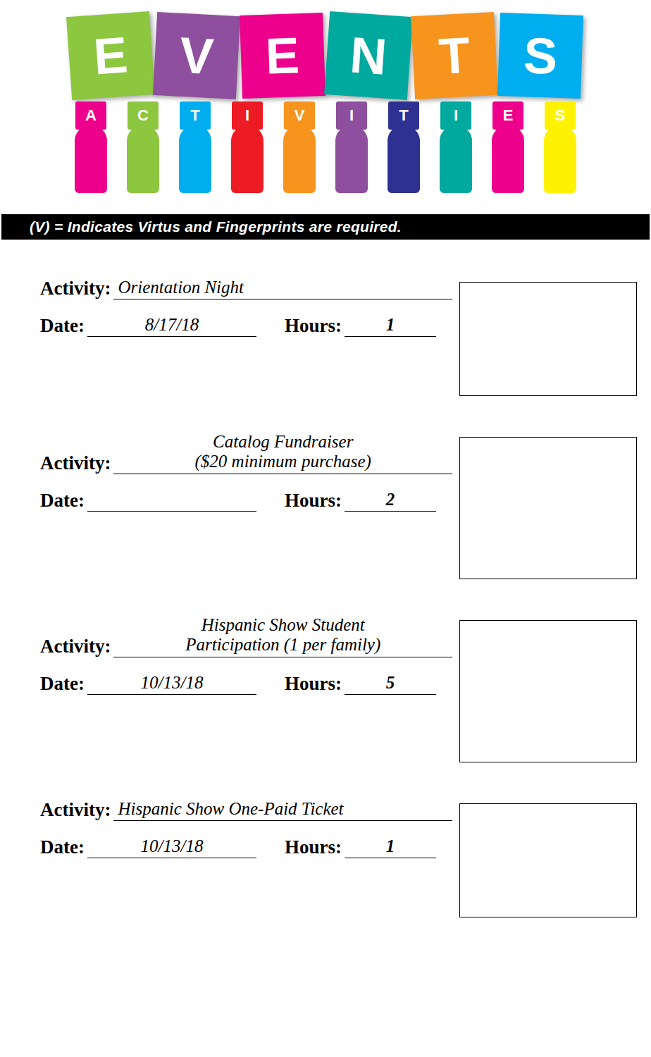EVENTS
A
C
T
I
V
I
T
I
E
S
(V) = Indicates Virtus and Fingerprints are required.
Activity:
Orientation Night
Date:
8/17/18
Hours:
1
Activity:
Catalog Fundraiser ($20 minimum purchase)
Date:
Hours:
2
Activity:
Hispanic Show Student Participation (1 per family)
Date:
10/13/18
Hours:
5
Activity:
Hispanic Show One-Paid Ticket
Date:
10/13/18
Hours:
1